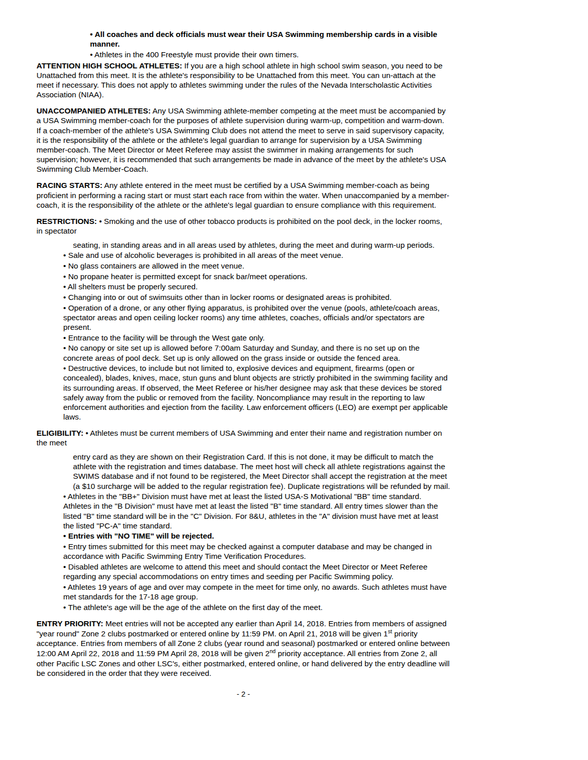• All coaches and deck officials must wear their USA Swimming membership cards in a visible manner.
• Athletes in the 400 Freestyle must provide their own timers.
ATTENTION HIGH SCHOOL ATHLETES: If you are a high school athlete in high school swim season, you need to be Unattached from this meet. It is the athlete's responsibility to be Unattached from this meet. You can un-attach at the meet if necessary. This does not apply to athletes swimming under the rules of the Nevada Interscholastic Activities Association (NIAA).
UNACCOMPANIED ATHLETES: Any USA Swimming athlete-member competing at the meet must be accompanied by a USA Swimming member-coach for the purposes of athlete supervision during warm-up, competition and warm-down. If a coach-member of the athlete's USA Swimming Club does not attend the meet to serve in said supervisory capacity, it is the responsibility of the athlete or the athlete's legal guardian to arrange for supervision by a USA Swimming member-coach. The Meet Director or Meet Referee may assist the swimmer in making arrangements for such supervision; however, it is recommended that such arrangements be made in advance of the meet by the athlete's USA Swimming Club Member-Coach.
RACING STARTS: Any athlete entered in the meet must be certified by a USA Swimming member-coach as being proficient in performing a racing start or must start each race from within the water. When unaccompanied by a member-coach, it is the responsibility of the athlete or the athlete's legal guardian to ensure compliance with this requirement.
RESTRICTIONS: • Smoking and the use of other tobacco products is prohibited on the pool deck, in the locker rooms, in spectator
seating, in standing areas and in all areas used by athletes, during the meet and during warm-up periods.
• Sale and use of alcoholic beverages is prohibited in all areas of the meet venue.
• No glass containers are allowed in the meet venue.
• No propane heater is permitted except for snack bar/meet operations.
• All shelters must be properly secured.
• Changing into or out of swimsuits other than in locker rooms or designated areas is prohibited.
• Operation of a drone, or any other flying apparatus, is prohibited over the venue (pools, athlete/coach areas, spectator areas and open ceiling locker rooms) any time athletes, coaches, officials and/or spectators are present.
• Entrance to the facility will be through the West gate only.
• No canopy or site set up is allowed before 7:00am Saturday and Sunday, and there is no set up on the concrete areas of pool deck. Set up is only allowed on the grass inside or outside the fenced area.
• Destructive devices, to include but not limited to, explosive devices and equipment, firearms (open or concealed), blades, knives, mace, stun guns and blunt objects are strictly prohibited in the swimming facility and its surrounding areas. If observed, the Meet Referee or his/her designee may ask that these devices be stored safely away from the public or removed from the facility. Noncompliance may result in the reporting to law enforcement authorities and ejection from the facility. Law enforcement officers (LEO) are exempt per applicable laws.
ELIGIBILITY: • Athletes must be current members of USA Swimming and enter their name and registration number on the meet
entry card as they are shown on their Registration Card. If this is not done, it may be difficult to match the athlete with the registration and times database. The meet host will check all athlete registrations against the SWIMS database and if not found to be registered, the Meet Director shall accept the registration at the meet (a $10 surcharge will be added to the regular registration fee). Duplicate registrations will be refunded by mail.
• Athletes in the "BB+" Division must have met at least the listed USA-S Motivational "BB" time standard. Athletes in the "B Division" must have met at least the listed "B" time standard. All entry times slower than the listed "B" time standard will be in the "C" Division. For 8&U, athletes in the "A" division must have met at least the listed "PC-A" time standard.
• Entries with "NO TIME" will be rejected.
• Entry times submitted for this meet may be checked against a computer database and may be changed in accordance with Pacific Swimming Entry Time Verification Procedures.
• Disabled athletes are welcome to attend this meet and should contact the Meet Director or Meet Referee regarding any special accommodations on entry times and seeding per Pacific Swimming policy.
• Athletes 19 years of age and over may compete in the meet for time only, no awards. Such athletes must have met standards for the 17-18 age group.
• The athlete's age will be the age of the athlete on the first day of the meet.
ENTRY PRIORITY: Meet entries will not be accepted any earlier than April 14, 2018. Entries from members of assigned "year round" Zone 2 clubs postmarked or entered online by 11:59 PM. on April 21, 2018 will be given 1st priority acceptance. Entries from members of all Zone 2 clubs (year round and seasonal) postmarked or entered online between 12:00 AM April 22, 2018 and 11:59 PM April 28, 2018 will be given 2nd priority acceptance. All entries from Zone 2, all other Pacific LSC Zones and other LSC's, either postmarked, entered online, or hand delivered by the entry deadline will be considered in the order that they were received.
- 2 -